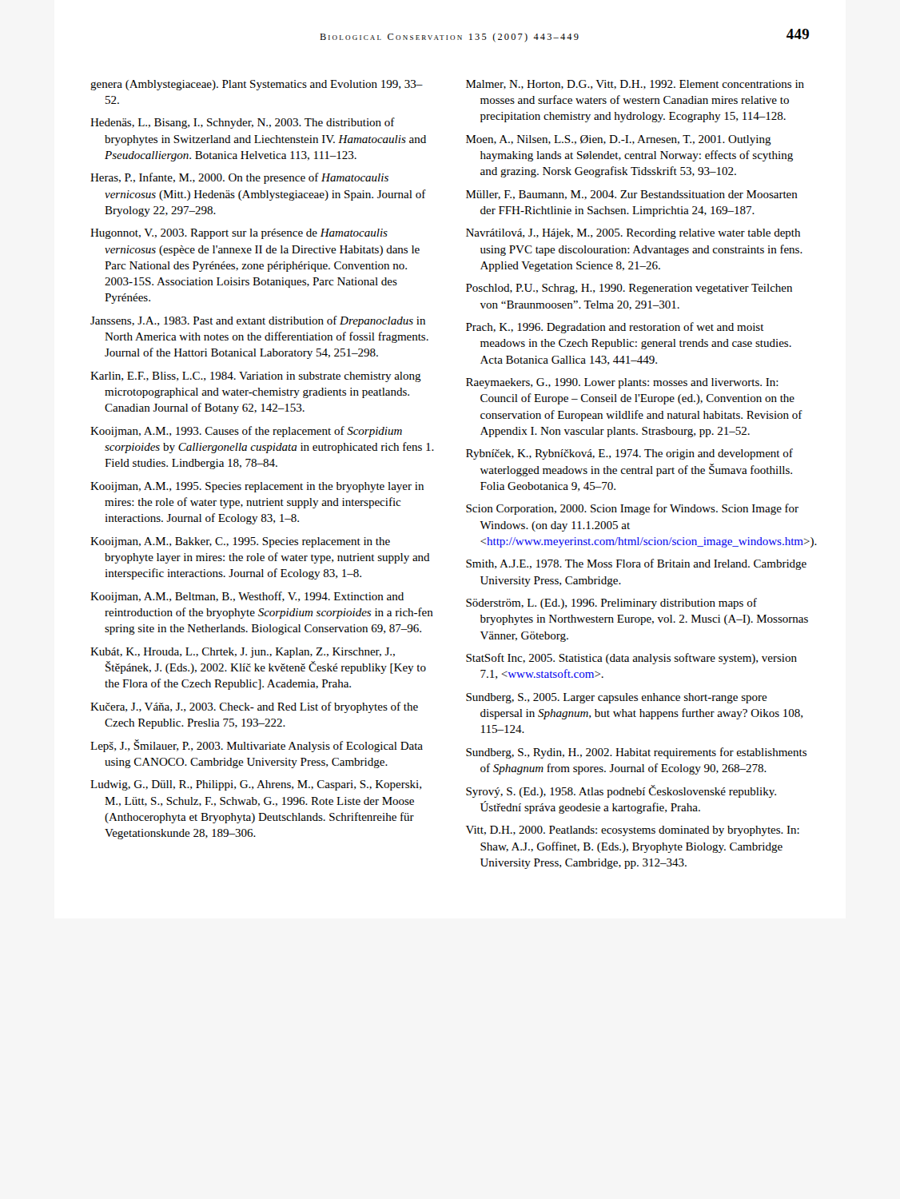Biological Conservation 135 (2007) 443–449
449
genera (Amblystegiaceae). Plant Systematics and Evolution 199, 33–52.
Hedenäs, L., Bisang, I., Schnyder, N., 2003. The distribution of bryophytes in Switzerland and Liechtenstein IV. Hamatocaulis and Pseudocalliergon. Botanica Helvetica 113, 111–123.
Heras, P., Infante, M., 2000. On the presence of Hamatocaulis vernicosus (Mitt.) Hedenäs (Amblystegiaceae) in Spain. Journal of Bryology 22, 297–298.
Hugonnot, V., 2003. Rapport sur la présence de Hamatocaulis vernicosus (espèce de l'annexe II de la Directive Habitats) dans le Parc National des Pyrénées, zone périphérique. Convention no. 2003-15S. Association Loisirs Botaniques, Parc National des Pyrénées.
Janssens, J.A., 1983. Past and extant distribution of Drepanocladus in North America with notes on the differentiation of fossil fragments. Journal of the Hattori Botanical Laboratory 54, 251–298.
Karlin, E.F., Bliss, L.C., 1984. Variation in substrate chemistry along microtopographical and water-chemistry gradients in peatlands. Canadian Journal of Botany 62, 142–153.
Kooijman, A.M., 1993. Causes of the replacement of Scorpidium scorpioides by Calliergonella cuspidata in eutrophicated rich fens 1. Field studies. Lindbergia 18, 78–84.
Kooijman, A.M., 1995. Species replacement in the bryophyte layer in mires: the role of water type, nutrient supply and interspecific interactions. Journal of Ecology 83, 1–8.
Kooijman, A.M., Bakker, C., 1995. Species replacement in the bryophyte layer in mires: the role of water type, nutrient supply and interspecific interactions. Journal of Ecology 83, 1–8.
Kooijman, A.M., Beltman, B., Westhoff, V., 1994. Extinction and reintroduction of the bryophyte Scorpidium scorpioides in a rich-fen spring site in the Netherlands. Biological Conservation 69, 87–96.
Kubát, K., Hrouda, L., Chrtek, J. jun., Kaplan, Z., Kirschner, J., Štěpánek, J. (Eds.), 2002. Klíč ke květeně České republiky [Key to the Flora of the Czech Republic]. Academia, Praha.
Kučera, J., Váňa, J., 2003. Check- and Red List of bryophytes of the Czech Republic. Preslia 75, 193–222.
Lepš, J., Šmilauer, P., 2003. Multivariate Analysis of Ecological Data using CANOCO. Cambridge University Press, Cambridge.
Ludwig, G., Düll, R., Philippi, G., Ahrens, M., Caspari, S., Koperski, M., Lütt, S., Schulz, F., Schwab, G., 1996. Rote Liste der Moose (Anthocerophyta et Bryophyta) Deutschlands. Schriftenreihe für Vegetationskunde 28, 189–306.
Malmer, N., Horton, D.G., Vitt, D.H., 1992. Element concentrations in mosses and surface waters of western Canadian mires relative to precipitation chemistry and hydrology. Ecography 15, 114–128.
Moen, A., Nilsen, L.S., Øien, D.-I., Arnesen, T., 2001. Outlying haymaking lands at Sølendet, central Norway: effects of scything and grazing. Norsk Geografisk Tidsskrift 53, 93–102.
Müller, F., Baumann, M., 2004. Zur Bestandssituation der Moosarten der FFH-Richtlinie in Sachsen. Limprichtia 24, 169–187.
Navrátilová, J., Hájek, M., 2005. Recording relative water table depth using PVC tape discolouration: Advantages and constraints in fens. Applied Vegetation Science 8, 21–26.
Poschlod, P.U., Schrag, H., 1990. Regeneration vegetativer Teilchen von “Braunmoosen”. Telma 20, 291–301.
Prach, K., 1996. Degradation and restoration of wet and moist meadows in the Czech Republic: general trends and case studies. Acta Botanica Gallica 143, 441–449.
Raeymaekers, G., 1990. Lower plants: mosses and liverworts. In: Council of Europe – Conseil de l'Europe (ed.), Convention on the conservation of European wildlife and natural habitats. Revision of Appendix I. Non vascular plants. Strasbourg, pp. 21–52.
Rybníček, K., Rybníčková, E., 1974. The origin and development of waterlogged meadows in the central part of the Šumava foothills. Folia Geobotanica 9, 45–70.
Scion Corporation, 2000. Scion Image for Windows. Scion Image for Windows. (on day 11.1.2005 at <http://www.meyerinst.com/html/scion/scion_image_windows.htm>).
Smith, A.J.E., 1978. The Moss Flora of Britain and Ireland. Cambridge University Press, Cambridge.
Söderström, L. (Ed.), 1996. Preliminary distribution maps of bryophytes in Northwestern Europe, vol. 2. Musci (A–I). Mossornas Vänner, Göteborg.
StatSoft Inc, 2005. Statistica (data analysis software system), version 7.1, <www.statsoft.com>.
Sundberg, S., 2005. Larger capsules enhance short-range spore dispersal in Sphagnum, but what happens further away? Oikos 108, 115–124.
Sundberg, S., Rydin, H., 2002. Habitat requirements for establishments of Sphagnum from spores. Journal of Ecology 90, 268–278.
Syrový, S. (Ed.), 1958. Atlas podnebí Československé republiky. Ústřední správa geodesie a kartografie, Praha.
Vitt, D.H., 2000. Peatlands: ecosystems dominated by bryophytes. In: Shaw, A.J., Goffinet, B. (Eds.), Bryophyte Biology. Cambridge University Press, Cambridge, pp. 312–343.